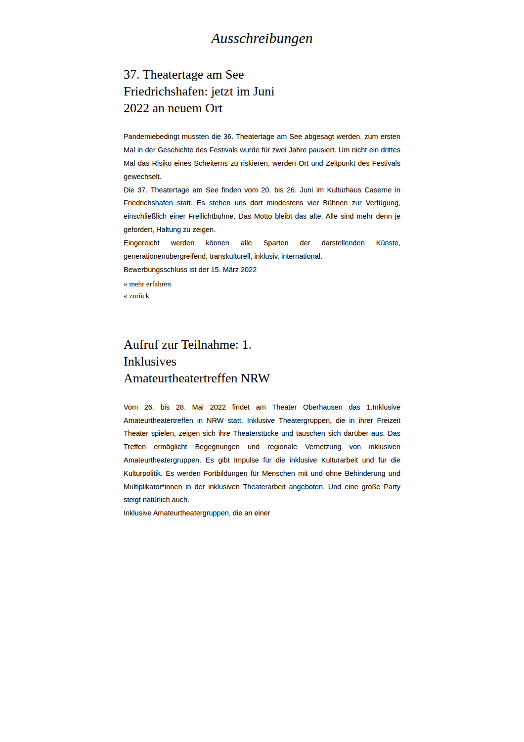Ausschreibungen
37. Theatertage am See
Friedrichshafen: jetzt im Juni
2022 an neuem Ort
Pandemiebedingt mussten die 36. Theatertage am See abgesagt werden, zum ersten Mal in der Geschichte des Festivals wurde für zwei Jahre pausiert. Um nicht ein drittes Mal das Risiko eines Scheiterns zu riskieren, werden Ort und Zeitpunkt des Festivals gewechselt.
Die 37. Theatertage am See finden vom 20. bis 26. Juni im Kulturhaus Caserne in Friedrichshafen statt. Es stehen uns dort mindestens vier Bühnen zur Verfügung, einschließlich einer Freilichtbühne. Das Motto bleibt das alte. Alle sind mehr denn je gefordert, Haltung zu zeigen.
Eingereicht werden können alle Sparten der darstellenden Künste, generationenübergreifend, transkulturell, inklusiv, international.
Bewerbungsschluss ist der 15. März 2022
» mehr erfahren
« zurück
Aufruf zur Teilnahme: 1.
Inklusives
Amateurtheatertreffen NRW
Vom 26. bis 28. Mai 2022 findet am Theater Oberhausen das 1.Inklusive Amateurtheatertreffen in NRW statt. Inklusive Theatergruppen, die in ihrer Freizeit Theater spielen, zeigen sich ihre Theaterstücke und tauschen sich darüber aus. Das Treffen ermöglicht Begegnungen und regionale Vernetzung von inklusiven Amateurtheatergruppen. Es gibt Impulse für die inklusive Kulturarbeit und für die Kulturpolitik. Es werden Fortbildungen für Menschen mit und ohne Behinderung und Multiplikator*innen in der inklusiven Theaterarbeit angeboten. Und eine große Party steigt natürlich auch.
Inklusive Amateurtheatergruppen, die an einer